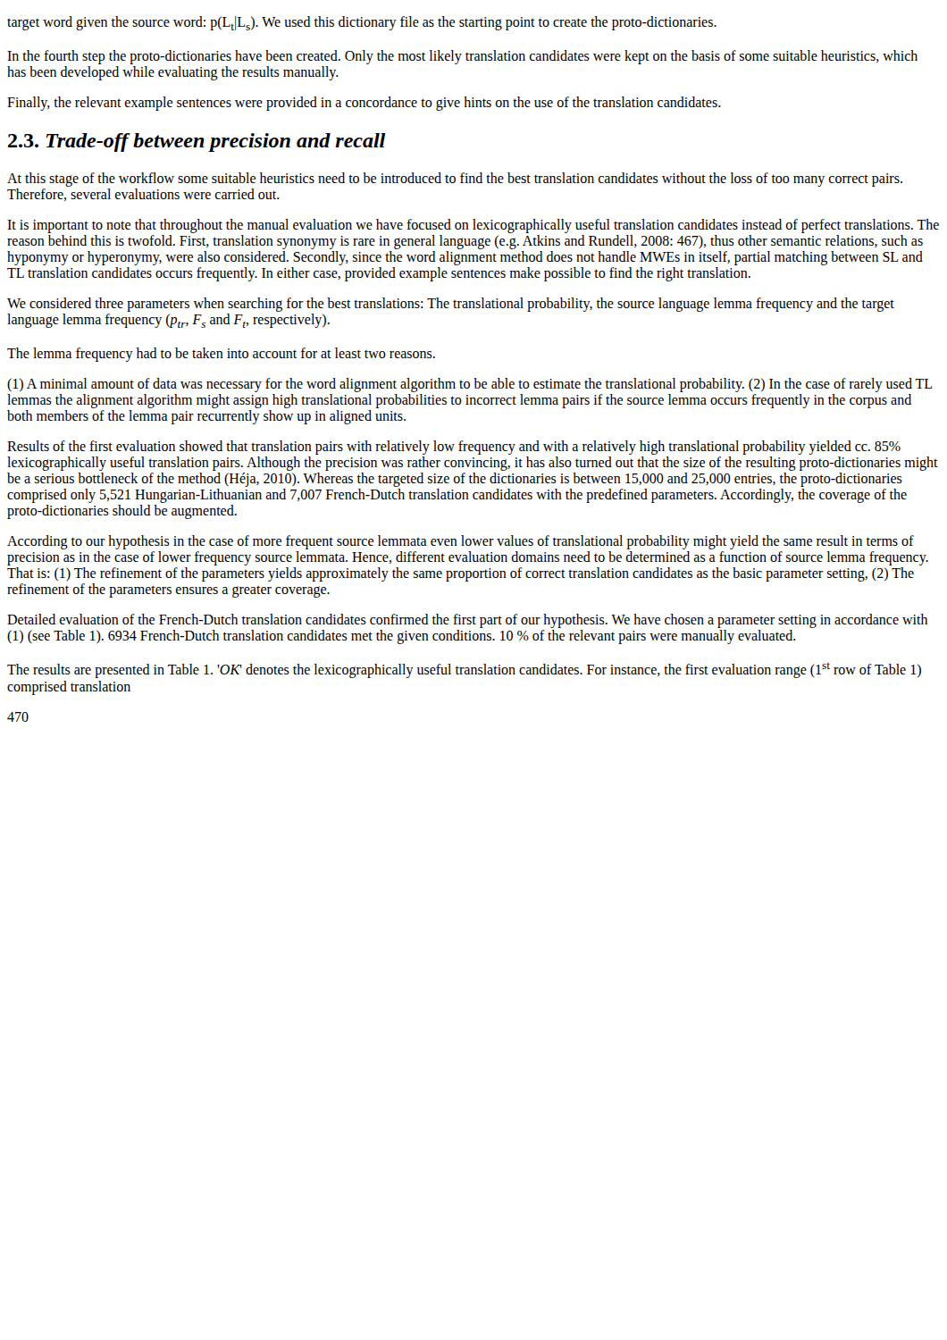target word given the source word: p(Lt|Ls). We used this dictionary file as the starting point to create the proto-dictionaries.
In the fourth step the proto-dictionaries have been created. Only the most likely translation candidates were kept on the basis of some suitable heuristics, which has been developed while evaluating the results manually.
Finally, the relevant example sentences were provided in a concordance to give hints on the use of the translation candidates.
2.3. Trade-off between precision and recall
At this stage of the workflow some suitable heuristics need to be introduced to find the best translation candidates without the loss of too many correct pairs. Therefore, several evaluations were carried out.
It is important to note that throughout the manual evaluation we have focused on lexicographically useful translation candidates instead of perfect translations. The reason behind this is twofold. First, translation synonymy is rare in general language (e.g. Atkins and Rundell, 2008: 467), thus other semantic relations, such as hyponymy or hyperonymy, were also considered. Secondly, since the word alignment method does not handle MWEs in itself, partial matching between SL and TL translation candidates occurs frequently. In either case, provided example sentences make possible to find the right translation.
We considered three parameters when searching for the best translations: The translational probability, the source language lemma frequency and the target language lemma frequency (ptr, Fs and Ft, respectively).
The lemma frequency had to be taken into account for at least two reasons.
(1) A minimal amount of data was necessary for the word alignment algorithm to be able to estimate the translational probability. (2) In the case of rarely used TL lemmas the alignment algorithm might assign high translational probabilities to incorrect lemma pairs if the source lemma occurs frequently in the corpus and both members of the lemma pair recurrently show up in aligned units.
Results of the first evaluation showed that translation pairs with relatively low frequency and with a relatively high translational probability yielded cc. 85% lexicographically useful translation pairs. Although the precision was rather convincing, it has also turned out that the size of the resulting proto-dictionaries might be a serious bottleneck of the method (Héja, 2010). Whereas the targeted size of the dictionaries is between 15,000 and 25,000 entries, the proto-dictionaries comprised only 5,521 Hungarian-Lithuanian and 7,007 French-Dutch translation candidates with the predefined parameters. Accordingly, the coverage of the proto-dictionaries should be augmented.
According to our hypothesis in the case of more frequent source lemmata even lower values of translational probability might yield the same result in terms of precision as in the case of lower frequency source lemmata. Hence, different evaluation domains need to be determined as a function of source lemma frequency. That is: (1) The refinement of the parameters yields approximately the same proportion of correct translation candidates as the basic parameter setting, (2) The refinement of the parameters ensures a greater coverage.
Detailed evaluation of the French-Dutch translation candidates confirmed the first part of our hypothesis. We have chosen a parameter setting in accordance with (1) (see Table 1). 6934 French-Dutch translation candidates met the given conditions. 10 % of the relevant pairs were manually evaluated.
The results are presented in Table 1. 'OK' denotes the lexicographically useful translation candidates. For instance, the first evaluation range (1st row of Table 1) comprised translation
470